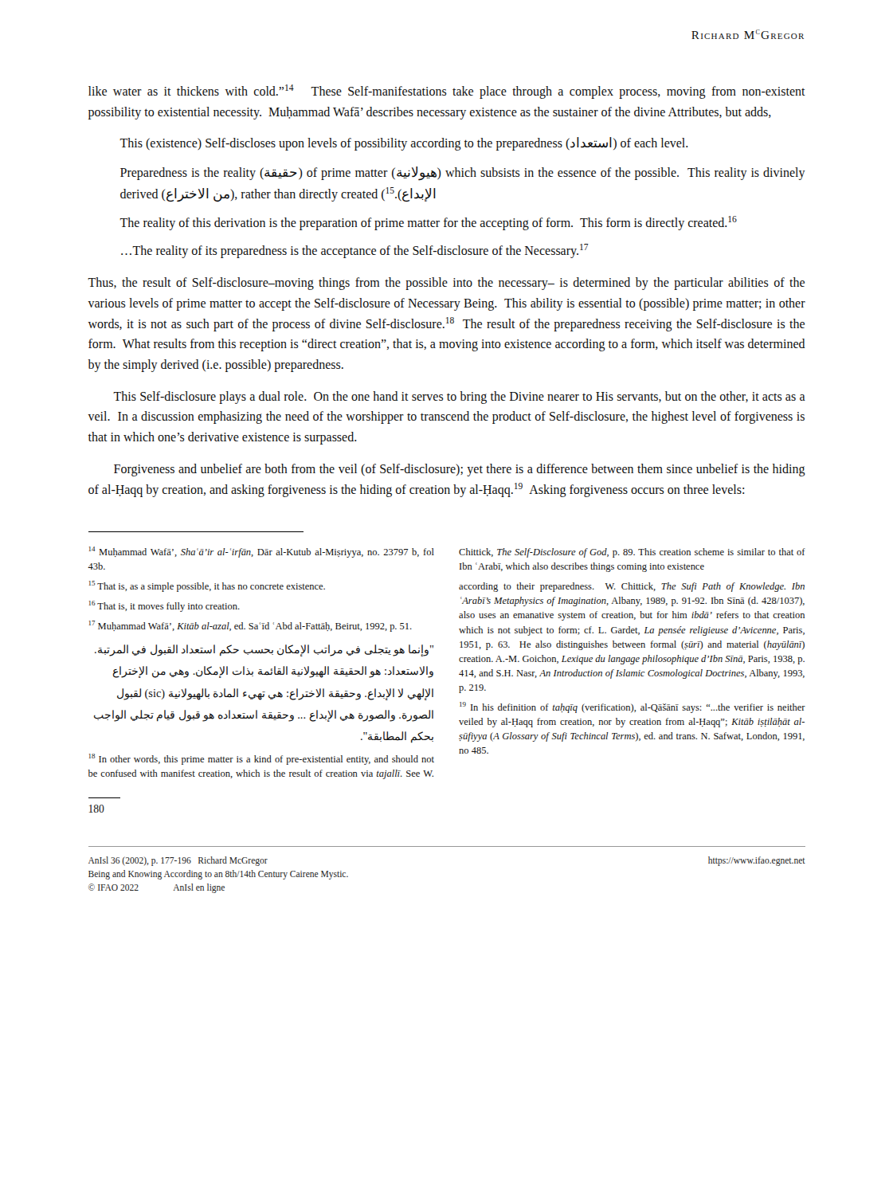Richard McGregor
like water as it thickens with cold.”14 These Self-manifestations take place through a complex process, moving from non-existent possibility to existential necessity. Muḥammad Wafā’ describes necessary existence as the sustainer of the divine Attributes, but adds,
This (existence) Self-discloses upon levels of possibility according to the preparedness (استعداد) of each level.
Preparedness is the reality (حقيقة) of prime matter (هيولانية) which subsists in the essence of the possible. This reality is divinely derived (من الاختراع), rather than directly created (الإبداع).15
The reality of this derivation is the preparation of prime matter for the accepting of form. This form is directly created.16
…The reality of its preparedness is the acceptance of the Self-disclosure of the Necessary.17
Thus, the result of Self-disclosure–moving things from the possible into the necessary– is determined by the particular abilities of the various levels of prime matter to accept the Self-disclosure of Necessary Being. This ability is essential to (possible) prime matter; in other words, it is not as such part of the process of divine Self-disclosure.18 The result of the preparedness receiving the Self-disclosure is the form. What results from this reception is “direct creation”, that is, a moving into existence according to a form, which itself was determined by the simply derived (i.e. possible) preparedness.
This Self-disclosure plays a dual role. On the one hand it serves to bring the Divine nearer to His servants, but on the other, it acts as a veil. In a discussion emphasizing the need of the worshipper to transcend the product of Self-disclosure, the highest level of forgiveness is that in which one’s derivative existence is surpassed.
Forgiveness and unbelief are both from the veil (of Self-disclosure); yet there is a difference between them since unbelief is the hiding of al-Ḥaqq by creation, and asking forgiveness is the hiding of creation by al-Ḥaqq.19 Asking forgiveness occurs on three levels:
14 Muḥammad Wafā’, Shaʿā’ir al-ʿirfān, Dār al-Kutub al-Miṣriyya, no. 23797 b, fol 43b.
15 That is, as a simple possible, it has no concrete existence.
16 That is, it moves fully into creation.
17 Muḥammad Wafā’, Kitāb al-azal, ed. Saʿīd ʿAbd al-Fattāḥ, Beirut, 1992, p. 51.
"وإنما هو يتجلى في مراتب الإمكان بحسب حكم استعداد القبول في المرتبة. والاستعداد: هو الحقيقة الهيولانية القائمة بذات الإمكان. وهي من الإختراع الإلهي لا الإبداع. وحقيقة الاختراع: هي تهيء المادة بالهيولانية (sic) لقبول الصورة. والصورة هي الإبداع ... وحقيقة استعداده هو قبول قيام تجلي الواجب بحكم المطابقة".
18 In other words, this prime matter is a kind of pre-existential entity, and should not be confused with manifest creation, which is the result of creation via tajallī. See W. Chittick, The Self-Disclosure of God, p. 89. This creation scheme is similar to that of Ibn ʿArabī, which also describes things coming into existence
according to their preparedness. W. Chittick, The Sufi Path of Knowledge. Ibn ʿArabī’s Metaphysics of Imagination, Albany, 1989, p. 91-92. Ibn Sīnā (d. 428/1037), also uses an emanative system of creation, but for him ibdā’ refers to that creation which is not subject to form; cf. L. Gardet, La pensée religieuse d’Avicenne, Paris, 1951, p. 63. He also distinguishes between formal (ṣūrī) and material (hayūlānī) creation. A.-M. Goichon, Lexique du langage philosophique d’Ibn Sīnā, Paris, 1938, p. 414, and S.H. Nasr, An Introduction of Islamic Cosmological Doctrines, Albany, 1993, p. 219.
19 In his definition of taḥqīq (verification), al-Qāšānī says: “...the verifier is neither veiled by al-Ḥaqq from creation, nor by creation from al-Ḥaqq”; Kitāb iṣṭilāḥāt al-ṣūfiyya (A Glossary of Sufi Techincal Terms), ed. and trans. N. Safwat, London, 1991, no 485.
180
https://www.ifao.egnet.net
AnIsl 36 (2002), p. 177-196 Richard McGregor
Being and Knowing According to an 8th/14th Century Cairene Mystic.
© IFAO 2022 AnIsl en ligne